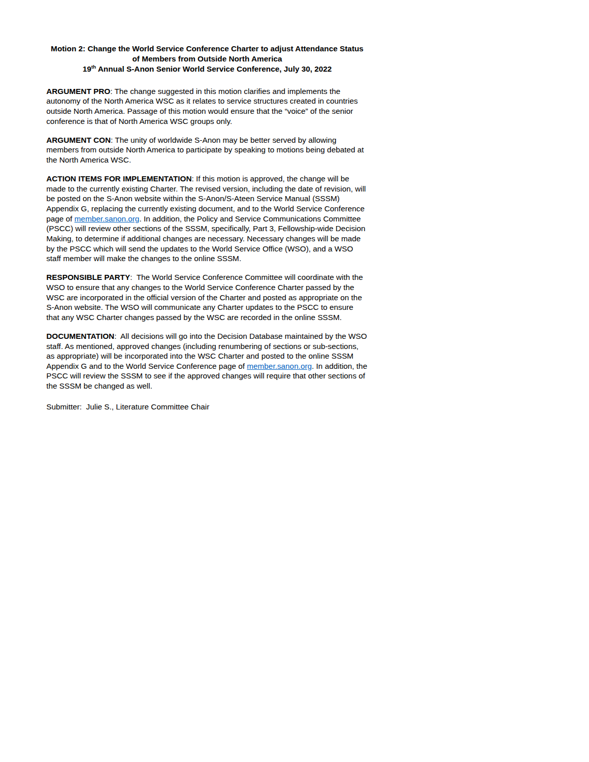Motion 2: Change the World Service Conference Charter to adjust Attendance Status of Members from Outside North America 19th Annual S-Anon Senior World Service Conference, July 30, 2022
ARGUMENT PRO: The change suggested in this motion clarifies and implements the autonomy of the North America WSC as it relates to service structures created in countries outside North America. Passage of this motion would ensure that the “voice” of the senior conference is that of North America WSC groups only.
ARGUMENT CON: The unity of worldwide S-Anon may be better served by allowing members from outside North America to participate by speaking to motions being debated at the North America WSC.
ACTION ITEMS FOR IMPLEMENTATION: If this motion is approved, the change will be made to the currently existing Charter. The revised version, including the date of revision, will be posted on the S-Anon website within the S-Anon/S-Ateen Service Manual (SSSM) Appendix G, replacing the currently existing document, and to the World Service Conference page of member.sanon.org. In addition, the Policy and Service Communications Committee (PSCC) will review other sections of the SSSM, specifically, Part 3, Fellowship-wide Decision Making, to determine if additional changes are necessary. Necessary changes will be made by the PSCC which will send the updates to the World Service Office (WSO), and a WSO staff member will make the changes to the online SSSM.
RESPONSIBLE PARTY: The World Service Conference Committee will coordinate with the WSO to ensure that any changes to the World Service Conference Charter passed by the WSC are incorporated in the official version of the Charter and posted as appropriate on the S-Anon website. The WSO will communicate any Charter updates to the PSCC to ensure that any WSC Charter changes passed by the WSC are recorded in the online SSSM.
DOCUMENTATION: All decisions will go into the Decision Database maintained by the WSO staff. As mentioned, approved changes (including renumbering of sections or sub-sections, as appropriate) will be incorporated into the WSC Charter and posted to the online SSSM Appendix G and to the World Service Conference page of member.sanon.org. In addition, the PSCC will review the SSSM to see if the approved changes will require that other sections of the SSSM be changed as well.
Submitter: Julie S., Literature Committee Chair